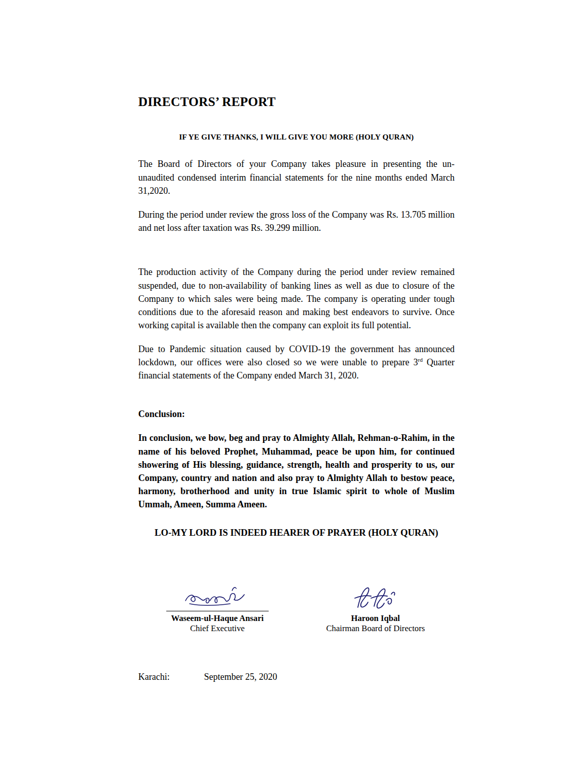DIRECTORS’ REPORT
IF YE GIVE THANKS, I WILL GIVE YOU MORE (HOLY QURAN)
The Board of Directors of your Company takes pleasure in presenting the un-unaudited condensed interim financial statements for the nine months ended March 31,2020.
During the period under review the gross loss of the Company was Rs. 13.705 million and net loss after taxation was Rs. 39.299 million.
The production activity of the Company during the period under review remained suspended, due to non-availability of banking lines as well as due to closure of the Company to which sales were being made. The company is operating under tough conditions due to the aforesaid reason and making best endeavors to survive. Once working capital is available then the company can exploit its full potential.
Due to Pandemic situation caused by COVID-19 the government has announced lockdown, our offices were also closed so we were unable to prepare 3rd Quarter financial statements of the Company ended March 31, 2020.
Conclusion:
In conclusion, we bow, beg and pray to Almighty Allah, Rehman-o-Rahim, in the name of his beloved Prophet, Muhammad, peace be upon him, for continued showering of His blessing, guidance, strength, health and prosperity to us, our Company, country and nation and also pray to Almighty Allah to bestow peace, harmony, brotherhood and unity in true Islamic spirit to whole of Muslim Ummah, Ameen, Summa Ameen.
LO-MY LORD IS INDEED HEARER OF PRAYER (HOLY QURAN)
| Waseem-ul-Haque Ansari Chief Executive | Haroon Iqbal Chairman Board of Directors |
Karachi: September 25, 2020